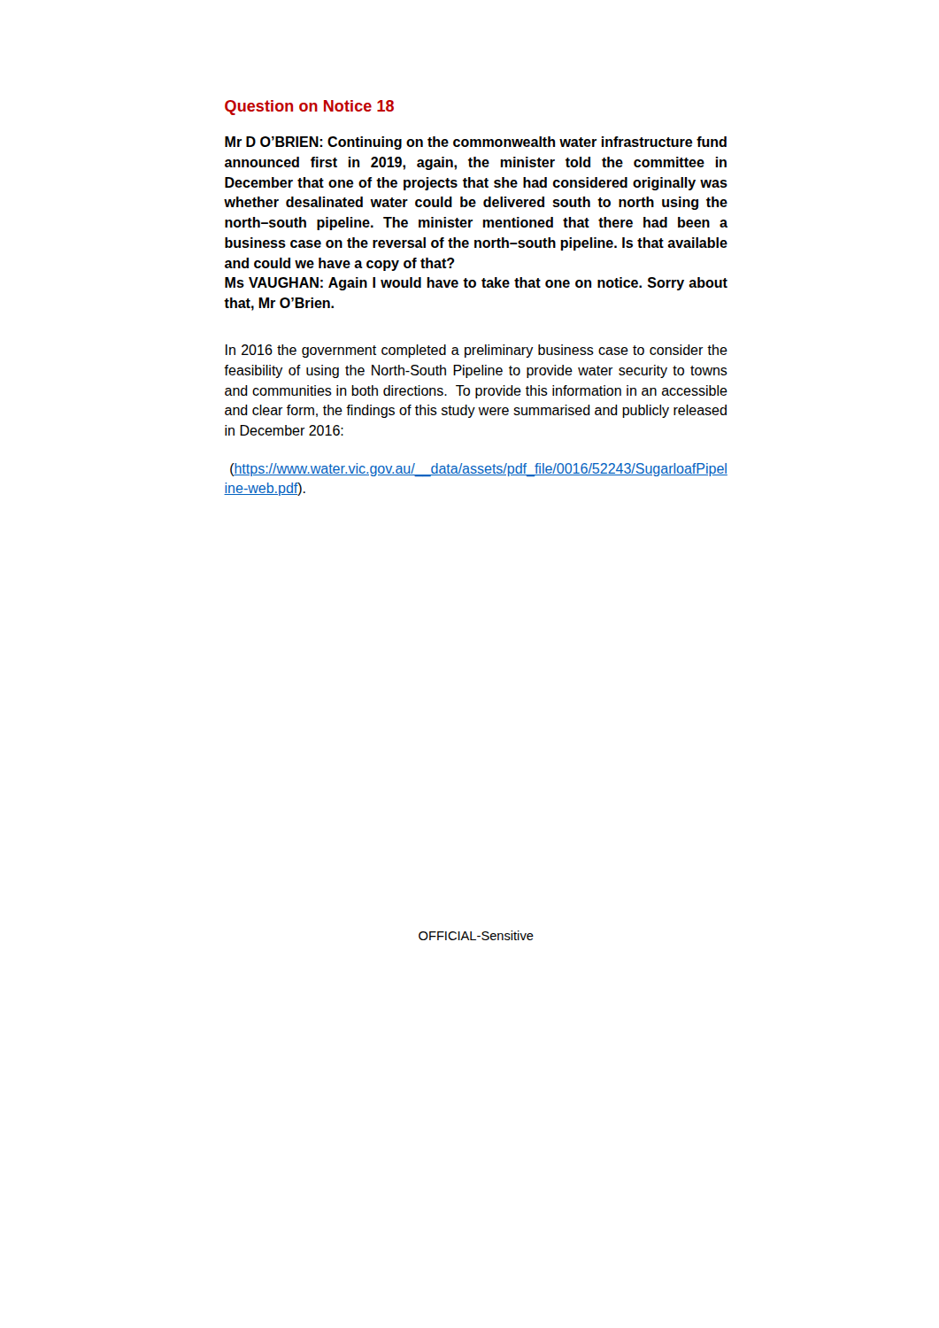Question on Notice 18
Mr D O’BRIEN: Continuing on the commonwealth water infrastructure fund announced first in 2019, again, the minister told the committee in December that one of the projects that she had considered originally was whether desalinated water could be delivered south to north using the north–south pipeline. The minister mentioned that there had been a business case on the reversal of the north–south pipeline. Is that available and could we have a copy of that?
Ms VAUGHAN: Again I would have to take that one on notice. Sorry about that, Mr O’Brien.
In 2016 the government completed a preliminary business case to consider the feasibility of using the North-South Pipeline to provide water security to towns and communities in both directions. To provide this information in an accessible and clear form, the findings of this study were summarised and publicly released in December 2016:
(https://www.water.vic.gov.au/__data/assets/pdf_file/0016/52243/SugarloafPipeline-web.pdf).
OFFICIAL-Sensitive